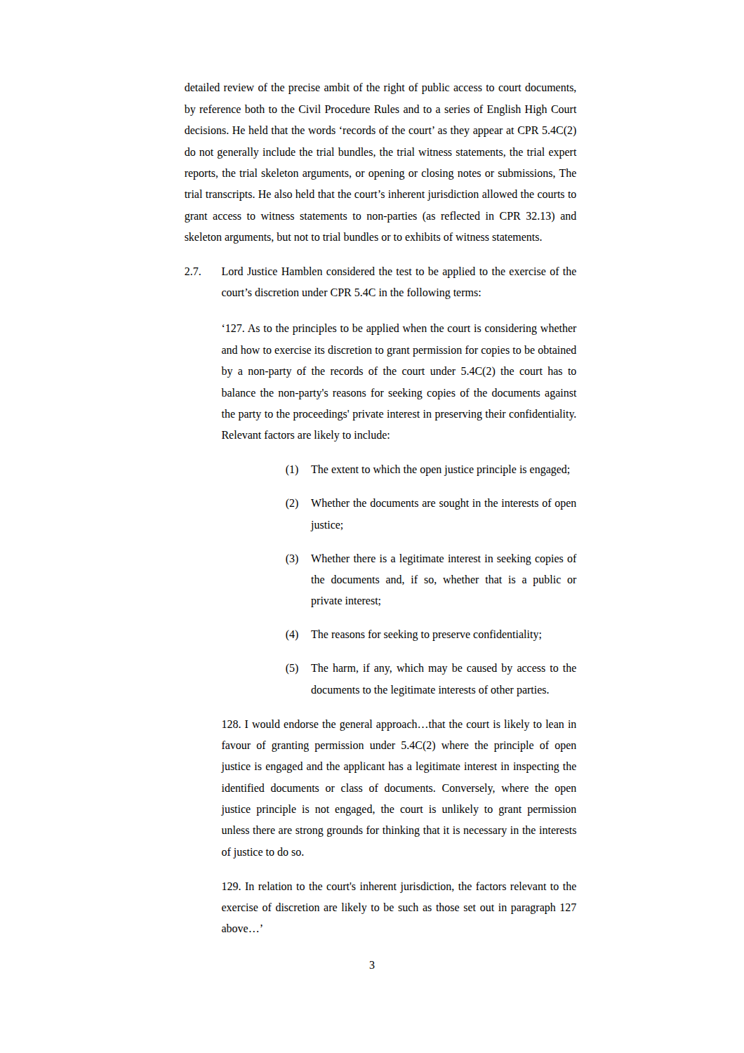detailed review of the precise ambit of the right of public access to court documents, by reference both to the Civil Procedure Rules and to a series of English High Court decisions. He held that the words ‘records of the court’ as they appear at CPR 5.4C(2) do not generally include the trial bundles, the trial witness statements, the trial expert reports, the trial skeleton arguments, or opening or closing notes or submissions, The trial transcripts. He also held that the court’s inherent jurisdiction allowed the courts to grant access to witness statements to non-parties (as reflected in CPR 32.13) and skeleton arguments, but not to trial bundles or to exhibits of witness statements.
2.7.
Lord Justice Hamblen considered the test to be applied to the exercise of the court’s discretion under CPR 5.4C in the following terms:
‘127. As to the principles to be applied when the court is considering whether and how to exercise its discretion to grant permission for copies to be obtained by a non-party of the records of the court under 5.4C(2) the court has to balance the non-party's reasons for seeking copies of the documents against the party to the proceedings' private interest in preserving their confidentiality. Relevant factors are likely to include:
(1) The extent to which the open justice principle is engaged;
(2) Whether the documents are sought in the interests of open justice;
(3) Whether there is a legitimate interest in seeking copies of the documents and, if so, whether that is a public or private interest;
(4) The reasons for seeking to preserve confidentiality;
(5) The harm, if any, which may be caused by access to the documents to the legitimate interests of other parties.
128. I would endorse the general approach…that the court is likely to lean in favour of granting permission under 5.4C(2) where the principle of open justice is engaged and the applicant has a legitimate interest in inspecting the identified documents or class of documents. Conversely, where the open justice principle is not engaged, the court is unlikely to grant permission unless there are strong grounds for thinking that it is necessary in the interests of justice to do so.
129. In relation to the court's inherent jurisdiction, the factors relevant to the exercise of discretion are likely to be such as those set out in paragraph 127 above…’
3